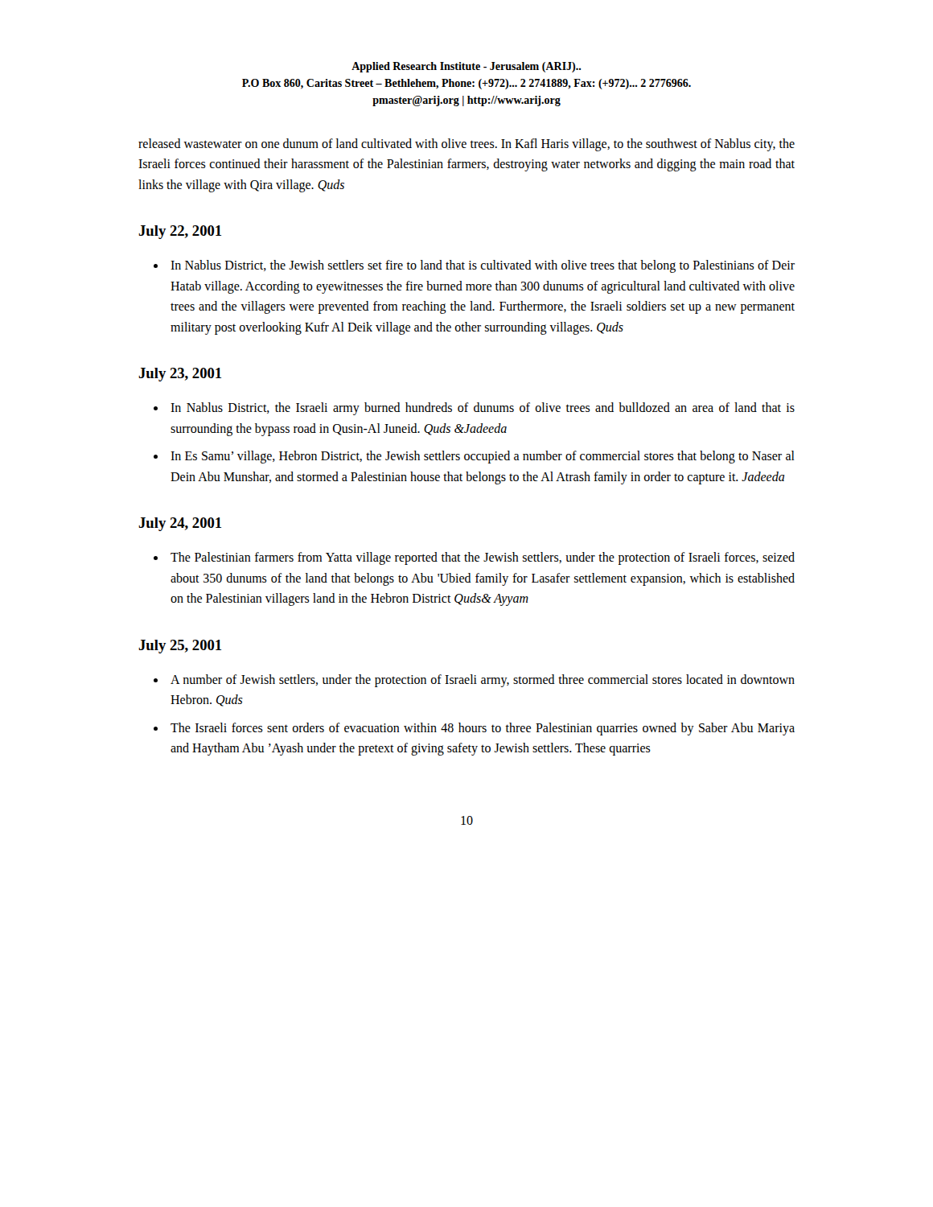Applied Research Institute - Jerusalem (ARIJ)..
P.O Box 860, Caritas Street – Bethlehem, Phone: (+972)... 2 2741889, Fax: (+972)... 2 2776966.
pmaster@arij.org | http://www.arij.org
released wastewater on one dunum of land cultivated with olive trees. In Kafl Haris village, to the southwest of Nablus city, the Israeli forces continued their harassment of the Palestinian farmers, destroying water networks and digging the main road that links the village with Qira village. Quds
July 22, 2001
In Nablus District, the Jewish settlers set fire to land that is cultivated with olive trees that belong to Palestinians of Deir Hatab village. According to eyewitnesses the fire burned more than 300 dunums of agricultural land cultivated with olive trees and the villagers were prevented from reaching the land. Furthermore, the Israeli soldiers set up a new permanent military post overlooking Kufr Al Deik village and the other surrounding villages. Quds
July 23, 2001
In Nablus District, the Israeli army burned hundreds of dunums of olive trees and bulldozed an area of land that is surrounding the bypass road in Qusin-Al Juneid. Quds &Jadeeda
In Es Samu’ village, Hebron District, the Jewish settlers occupied a number of commercial stores that belong to Naser al Dein Abu Munshar, and stormed a Palestinian house that belongs to the Al Atrash family in order to capture it. Jadeeda
July 24, 2001
The Palestinian farmers from Yatta village reported that the Jewish settlers, under the protection of Israeli forces, seized about 350 dunums of the land that belongs to Abu 'Ubied family for Lasafer settlement expansion, which is established on the Palestinian villagers land in the Hebron District Quds& Ayyam
July 25, 2001
A number of Jewish settlers, under the protection of Israeli army, stormed three commercial stores located in downtown Hebron. Quds
The Israeli forces sent orders of evacuation within 48 hours to three Palestinian quarries owned by Saber Abu Mariya and Haytham Abu ’Ayash under the pretext of giving safety to Jewish settlers. These quarries
10